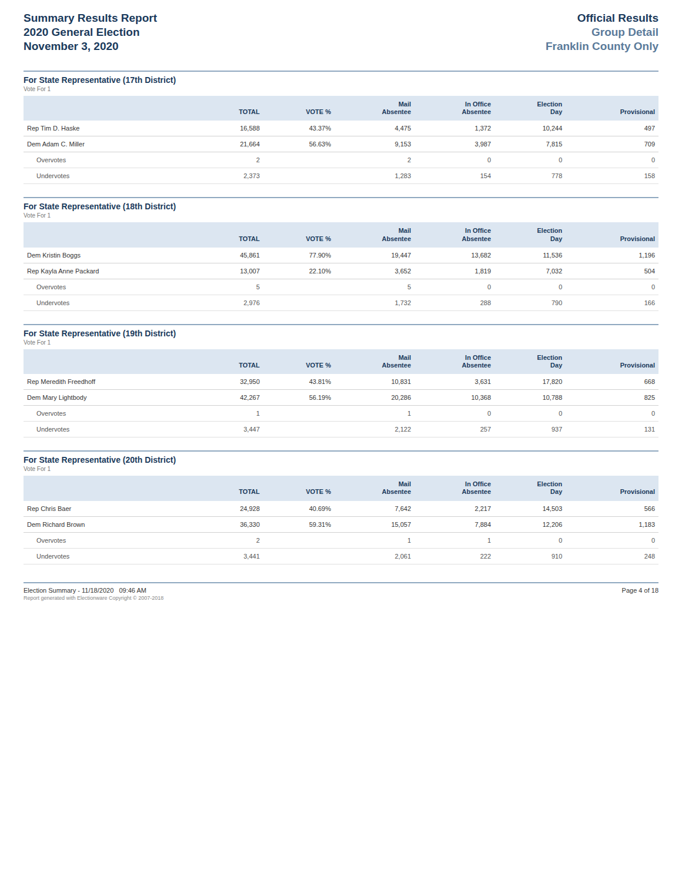Summary Results Report
2020 General Election
November 3, 2020
Official Results
Group Detail
Franklin County Only
For State Representative (17th District)
Vote For 1
| | TOTAL | VOTE % | Mail Absentee | In Office Absentee | Election Day | Provisional |
| --- | --- | --- | --- | --- | --- | --- |
| Rep Tim D. Haske | 16,588 | 43.37% | 4,475 | 1,372 | 10,244 | 497 |
| Dem Adam C. Miller | 21,664 | 56.63% | 9,153 | 3,987 | 7,815 | 709 |
| Overvotes | 2 | | 2 | 0 | 0 | 0 |
| Undervotes | 2,373 | | 1,283 | 154 | 778 | 158 |
For State Representative (18th District)
Vote For 1
| | TOTAL | VOTE % | Mail Absentee | In Office Absentee | Election Day | Provisional |
| --- | --- | --- | --- | --- | --- | --- |
| Dem Kristin Boggs | 45,861 | 77.90% | 19,447 | 13,682 | 11,536 | 1,196 |
| Rep Kayla Anne Packard | 13,007 | 22.10% | 3,652 | 1,819 | 7,032 | 504 |
| Overvotes | 5 | | 5 | 0 | 0 | 0 |
| Undervotes | 2,976 | | 1,732 | 288 | 790 | 166 |
For State Representative (19th District)
Vote For 1
| | TOTAL | VOTE % | Mail Absentee | In Office Absentee | Election Day | Provisional |
| --- | --- | --- | --- | --- | --- | --- |
| Rep Meredith Freedhoff | 32,950 | 43.81% | 10,831 | 3,631 | 17,820 | 668 |
| Dem Mary Lightbody | 42,267 | 56.19% | 20,286 | 10,368 | 10,788 | 825 |
| Overvotes | 1 | | 1 | 0 | 0 | 0 |
| Undervotes | 3,447 | | 2,122 | 257 | 937 | 131 |
For State Representative (20th District)
Vote For 1
| | TOTAL | VOTE % | Mail Absentee | In Office Absentee | Election Day | Provisional |
| --- | --- | --- | --- | --- | --- | --- |
| Rep Chris Baer | 24,928 | 40.69% | 7,642 | 2,217 | 14,503 | 566 |
| Dem Richard Brown | 36,330 | 59.31% | 15,057 | 7,884 | 12,206 | 1,183 |
| Overvotes | 2 | | 1 | 1 | 0 | 0 |
| Undervotes | 3,441 | | 2,061 | 222 | 910 | 248 |
Election Summary - 11/18/2020 09:46 AM
Report generated with Electionware Copyright © 2007-2018
Page 4 of 18